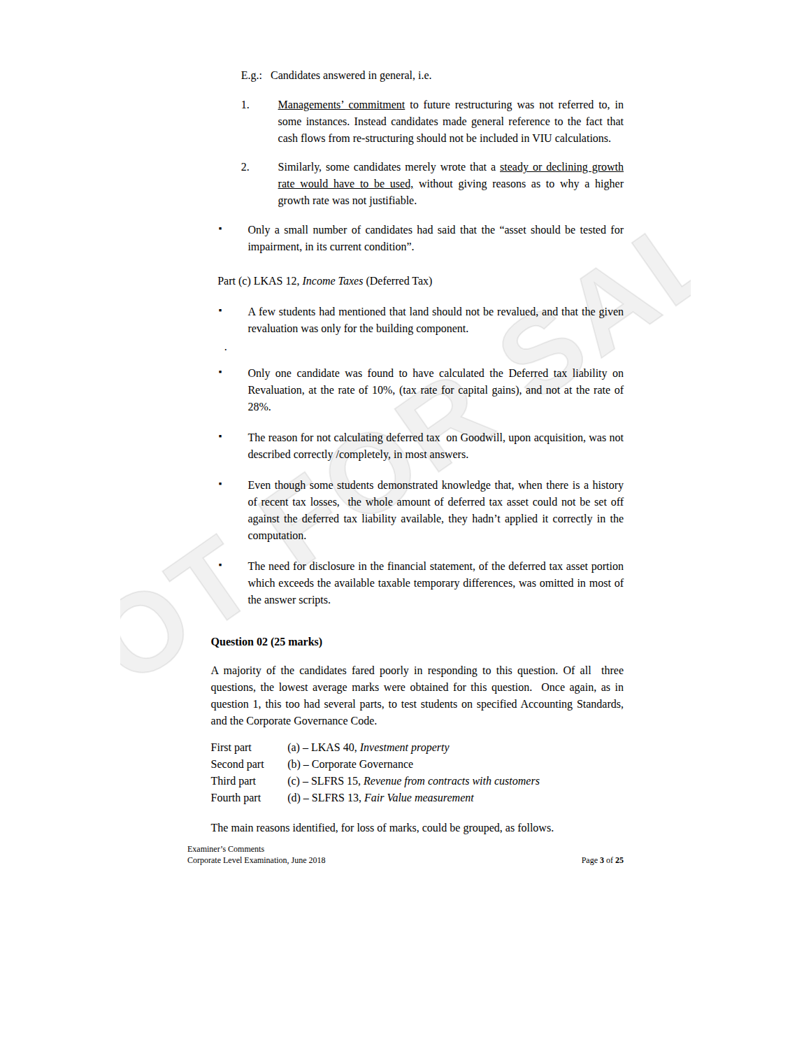NOT FOR SALE
E.g.: Candidates answered in general, i.e.
1.
Managements’ commitment to future restructuring was not referred to, in some instances. Instead candidates made general reference to the fact that cash flows from re-structuring should not be included in VIU calculations.
2.
Similarly, some candidates merely wrote that a steady or declining growth rate would have to be used, without giving reasons as to why a higher growth rate was not justifiable.
▪
Only a small number of candidates had said that the “asset should be tested for impairment, in its current condition”.
Part (c) LKAS 12, Income Taxes (Deferred Tax)
▪
A few students had mentioned that land should not be revalued, and that the given revaluation was only for the building component.
.
▪
Only one candidate was found to have calculated the Deferred tax liability on Revaluation, at the rate of 10%, (tax rate for capital gains), and not at the rate of 28%.
▪
The reason for not calculating deferred tax on Goodwill, upon acquisition, was not described correctly /completely, in most answers.
▪
Even though some students demonstrated knowledge that, when there is a history of recent tax losses, the whole amount of deferred tax asset could not be set off against the deferred tax liability available, they hadn’t applied it correctly in the computation.
▪
The need for disclosure in the financial statement, of the deferred tax asset portion which exceeds the available taxable temporary differences, was omitted in most of the answer scripts.
Question 02 (25 marks)
A majority of the candidates fared poorly in responding to this question. Of all three questions, the lowest average marks were obtained for this question. Once again, as in question 1, this too had several parts, to test students on specified Accounting Standards, and the Corporate Governance Code.
| First part | (a) – LKAS 40, Investment property |
| Second part | (b) – Corporate Governance |
| Third part | (c) – SLFRS 15, Revenue from contracts with customers |
| Fourth part | (d) – SLFRS 13, Fair Value measurement |
The main reasons identified, for loss of marks, could be grouped, as follows.
Examiner’s Comments
Corporate Level Examination, June 2018
Page 3 of 25